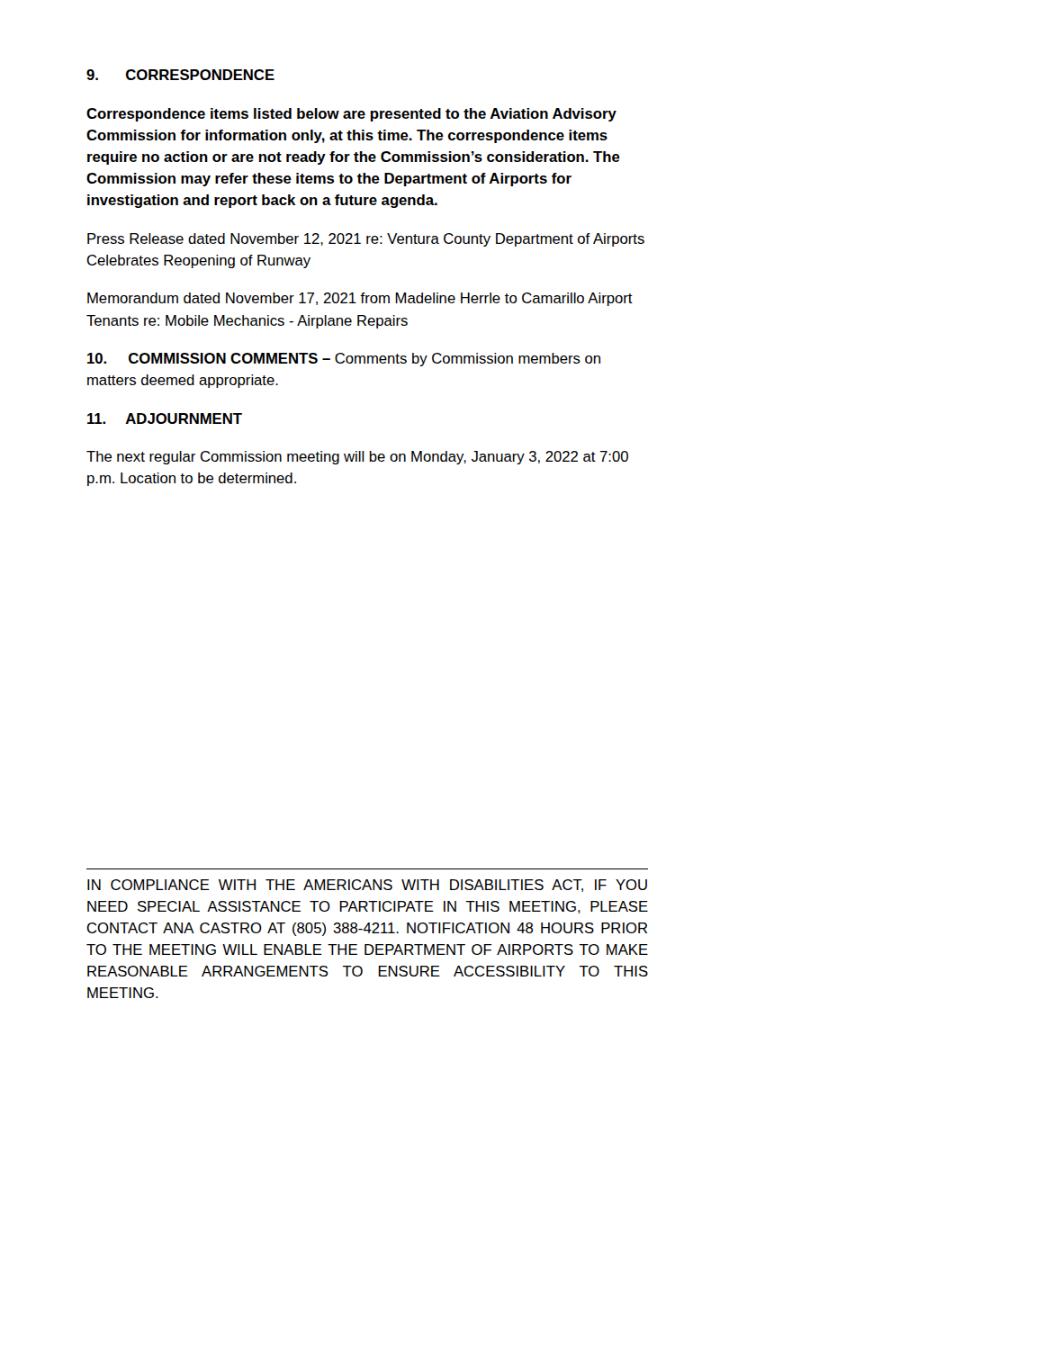9. CORRESPONDENCE
Correspondence items listed below are presented to the Aviation Advisory Commission for information only, at this time. The correspondence items require no action or are not ready for the Commission’s consideration. The Commission may refer these items to the Department of Airports for investigation and report back on a future agenda.
Press Release dated November 12, 2021 re: Ventura County Department of Airports Celebrates Reopening of Runway
Memorandum dated November 17, 2021 from Madeline Herrle to Camarillo Airport Tenants re: Mobile Mechanics - Airplane Repairs
10. COMMISSION COMMENTS – Comments by Commission members on matters deemed appropriate.
11. ADJOURNMENT
The next regular Commission meeting will be on Monday, January 3, 2022 at 7:00 p.m. Location to be determined.
IN COMPLIANCE WITH THE AMERICANS WITH DISABILITIES ACT, IF YOU NEED SPECIAL ASSISTANCE TO PARTICIPATE IN THIS MEETING, PLEASE CONTACT ANA CASTRO AT (805) 388-4211. NOTIFICATION 48 HOURS PRIOR TO THE MEETING WILL ENABLE THE DEPARTMENT OF AIRPORTS TO MAKE REASONABLE ARRANGEMENTS TO ENSURE ACCESSIBILITY TO THIS MEETING.